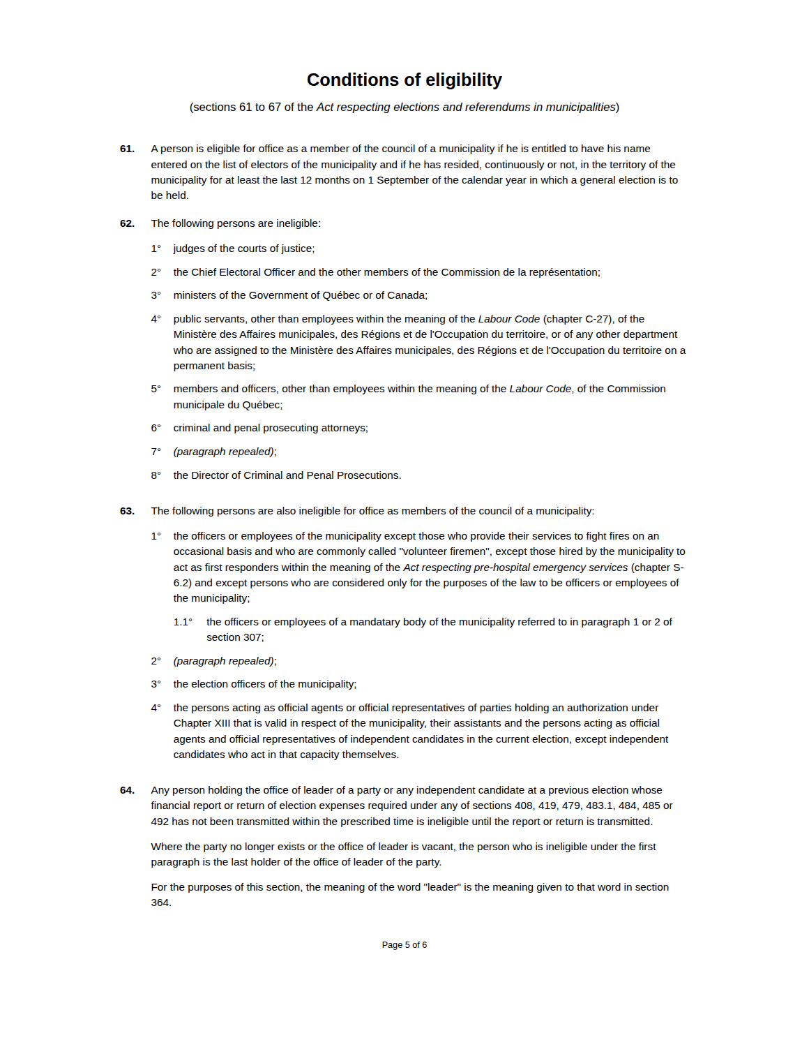Conditions of eligibility
(sections 61 to 67 of the Act respecting elections and referendums in municipalities)
61.
A person is eligible for office as a member of the council of a municipality if he is entitled to have his name entered on the list of electors of the municipality and if he has resided, continuously or not, in the territory of the municipality for at least the last 12 months on 1 September of the calendar year in which a general election is to be held.
62.
The following persons are ineligible:
1°judges of the courts of justice;
2°the Chief Electoral Officer and the other members of the Commission de la représentation;
3°ministers of the Government of Québec or of Canada;
4°public servants, other than employees within the meaning of the Labour Code (chapter C-27), of the Ministère des Affaires municipales, des Régions et de l'Occupation du territoire, or of any other department who are assigned to the Ministère des Affaires municipales, des Régions et de l'Occupation du territoire on a permanent basis;
5°members and officers, other than employees within the meaning of the Labour Code, of the Commission municipale du Québec;
6°criminal and penal prosecuting attorneys;
7°(paragraph repealed);
8°the Director of Criminal and Penal Prosecutions.
63.
The following persons are also ineligible for office as members of the council of a municipality:
1° the officers or employees of the municipality except those who provide their services to fight fires on an occasional basis and who are commonly called "volunteer firemen", except those hired by the municipality to act as first responders within the meaning of the Act respecting pre-hospital emergency services (chapter S-6.2) and except persons who are considered only for the purposes of the law to be officers or employees of the municipality;
1.1°the officers or employees of a mandatary body of the municipality referred to in paragraph 1 or 2 of section 307;
2°(paragraph repealed);
3°the election officers of the municipality;
4°the persons acting as official agents or official representatives of parties holding an authorization under Chapter XIII that is valid in respect of the municipality, their assistants and the persons acting as official agents and official representatives of independent candidates in the current election, except independent candidates who act in that capacity themselves.
64.
Any person holding the office of leader of a party or any independent candidate at a previous election whose financial report or return of election expenses required under any of sections 408, 419, 479, 483.1, 484, 485 or 492 has not been transmitted within the prescribed time is ineligible until the report or return is transmitted.
Where the party no longer exists or the office of leader is vacant, the person who is ineligible under the first paragraph is the last holder of the office of leader of the party.
For the purposes of this section, the meaning of the word "leader" is the meaning given to that word in section 364.
Page 5 of 6